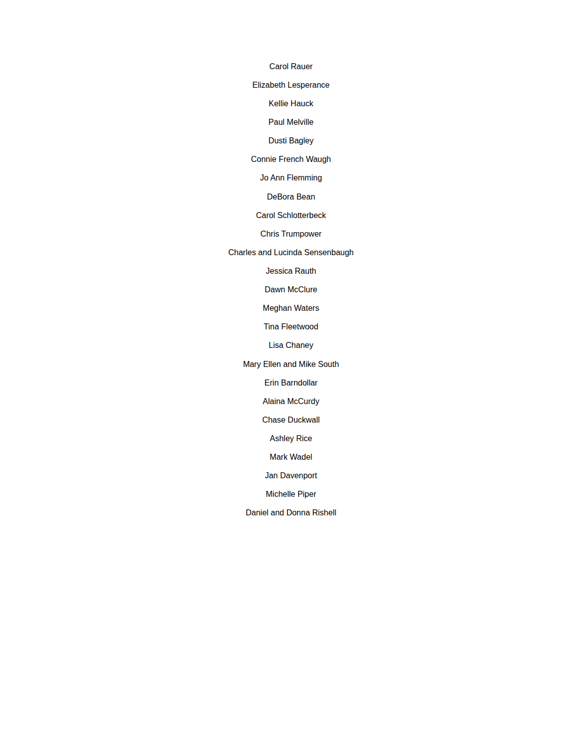Carol Rauer
Elizabeth Lesperance
Kellie Hauck
Paul Melville
Dusti Bagley
Connie French Waugh
Jo Ann Flemming
DeBora Bean
Carol Schlotterbeck
Chris Trumpower
Charles and Lucinda Sensenbaugh
Jessica Rauth
Dawn McClure
Meghan Waters
Tina Fleetwood
Lisa Chaney
Mary Ellen and Mike South
Erin Barndollar
Alaina McCurdy
Chase Duckwall
Ashley Rice
Mark Wadel
Jan Davenport
Michelle Piper
Daniel and Donna Rishell